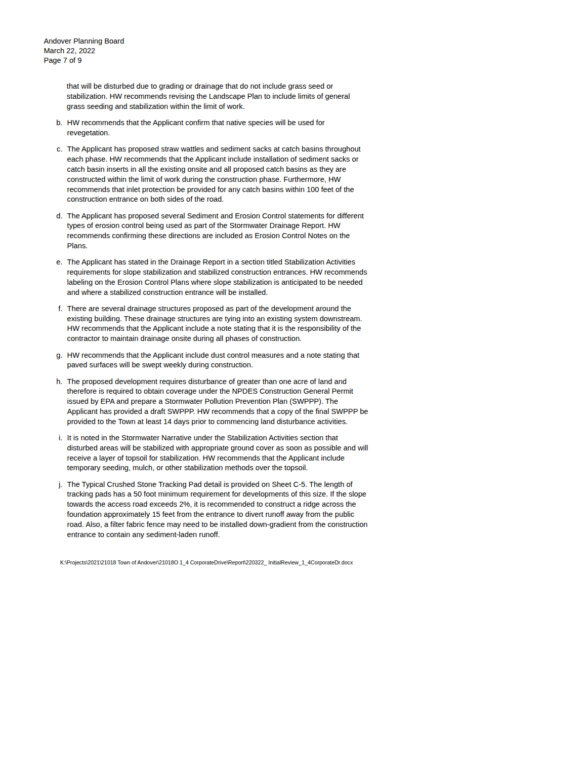Andover Planning Board
March 22, 2022
Page 7 of 9
that will be disturbed due to grading or drainage that do not include grass seed or stabilization. HW recommends revising the Landscape Plan to include limits of general grass seeding and stabilization within the limit of work.
HW recommends that the Applicant confirm that native species will be used for revegetation.
The Applicant has proposed straw wattles and sediment sacks at catch basins throughout each phase. HW recommends that the Applicant include installation of sediment sacks or catch basin inserts in all the existing onsite and all proposed catch basins as they are constructed within the limit of work during the construction phase. Furthermore, HW recommends that inlet protection be provided for any catch basins within 100 feet of the construction entrance on both sides of the road.
The Applicant has proposed several Sediment and Erosion Control statements for different types of erosion control being used as part of the Stormwater Drainage Report. HW recommends confirming these directions are included as Erosion Control Notes on the Plans.
The Applicant has stated in the Drainage Report in a section titled Stabilization Activities requirements for slope stabilization and stabilized construction entrances. HW recommends labeling on the Erosion Control Plans where slope stabilization is anticipated to be needed and where a stabilized construction entrance will be installed.
There are several drainage structures proposed as part of the development around the existing building. These drainage structures are tying into an existing system downstream. HW recommends that the Applicant include a note stating that it is the responsibility of the contractor to maintain drainage onsite during all phases of construction.
HW recommends that the Applicant include dust control measures and a note stating that paved surfaces will be swept weekly during construction.
The proposed development requires disturbance of greater than one acre of land and therefore is required to obtain coverage under the NPDES Construction General Permit issued by EPA and prepare a Stormwater Pollution Prevention Plan (SWPPP). The Applicant has provided a draft SWPPP. HW recommends that a copy of the final SWPPP be provided to the Town at least 14 days prior to commencing land disturbance activities.
It is noted in the Stormwater Narrative under the Stabilization Activities section that disturbed areas will be stabilized with appropriate ground cover as soon as possible and will receive a layer of topsoil for stabilization. HW recommends that the Applicant include temporary seeding, mulch, or other stabilization methods over the topsoil.
The Typical Crushed Stone Tracking Pad detail is provided on Sheet C-5. The length of tracking pads has a 50 foot minimum requirement for developments of this size. If the slope towards the access road exceeds 2%, it is recommended to construct a ridge across the foundation approximately 15 feet from the entrance to divert runoff away from the public road. Also, a filter fabric fence may need to be installed down-gradient from the construction entrance to contain any sediment-laden runoff.
K:\Projects\2021\21018 Town of Andover\21018O 1_4 CorporateDrive\Report\220322_ InitialReview_1_4CorporateDr.docx